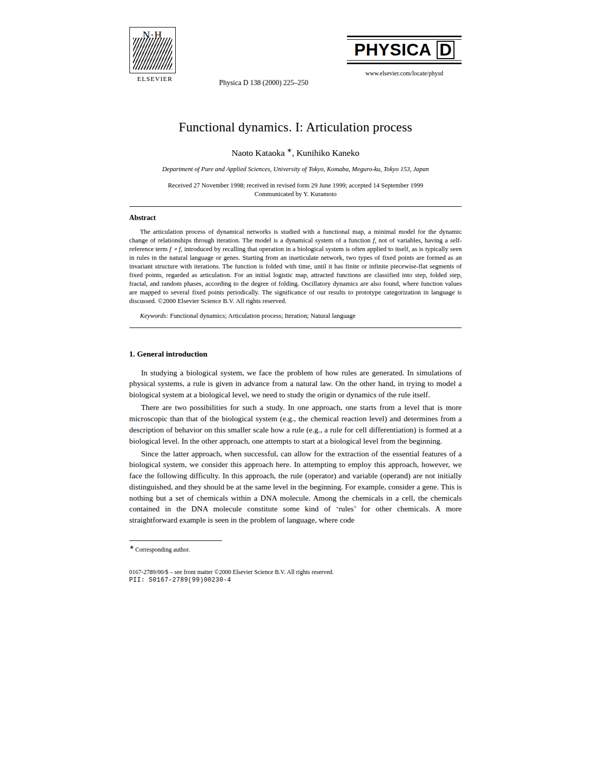N·H
ELSEVIER
Physica D 138 (2000) 225–250
PHYSICA D
www.elsevier.com/locate/physd
Functional dynamics. I: Articulation process
Naoto Kataoka ∗, Kunihiko Kaneko
Department of Pure and Applied Sciences, University of Tokyo, Komaba, Meguro-ku, Tokyo 153, Japan
Received 27 November 1998; received in revised form 29 June 1999; accepted 14 September 1999
Communicated by Y. Kuramoto
Abstract
The articulation process of dynamical networks is studied with a functional map, a minimal model for the dynamic change of relationships through iteration. The model is a dynamical system of a function f, not of variables, having a self-reference term f ∘ f, introduced by recalling that operation in a biological system is often applied to itself, as is typically seen in rules in the natural language or genes. Starting from an inarticulate network, two types of fixed points are formed as an invariant structure with iterations. The function is folded with time, until it has finite or infinite piecewise-flat segments of fixed points, regarded as articulation. For an initial logistic map, attracted functions are classified into step, folded step, fractal, and random phases, according to the degree of folding. Oscillatory dynamics are also found, where function values are mapped to several fixed points periodically. The significance of our results to prototype categorization in language is discussed. ©2000 Elsevier Science B.V. All rights reserved.
Keywords: Functional dynamics; Articulation process; Iteration; Natural language
1. General introduction
In studying a biological system, we face the problem of how rules are generated. In simulations of physical systems, a rule is given in advance from a natural law. On the other hand, in trying to model a biological system at a biological level, we need to study the origin or dynamics of the rule itself.
There are two possibilities for such a study. In one approach, one starts from a level that is more microscopic than that of the biological system (e.g., the chemical reaction level) and determines from a description of behavior on this smaller scale how a rule (e.g., a rule for cell differentiation) is formed at a biological level. In the other approach, one attempts to start at a biological level from the beginning.
Since the latter approach, when successful, can allow for the extraction of the essential features of a biological system, we consider this approach here. In attempting to employ this approach, however, we face the following difficulty. In this approach, the rule (operator) and variable (operand) are not initially distinguished, and they should be at the same level in the beginning. For example, consider a gene. This is nothing but a set of chemicals within a DNA molecule. Among the chemicals in a cell, the chemicals contained in the DNA molecule constitute some kind of ‘rules’ for other chemicals. A more straightforward example is seen in the problem of language, where code
∗ Corresponding author.
0167-2789/00/$ – see front matter ©2000 Elsevier Science B.V. All rights reserved.
PII: S0167-2789(99)00230-4